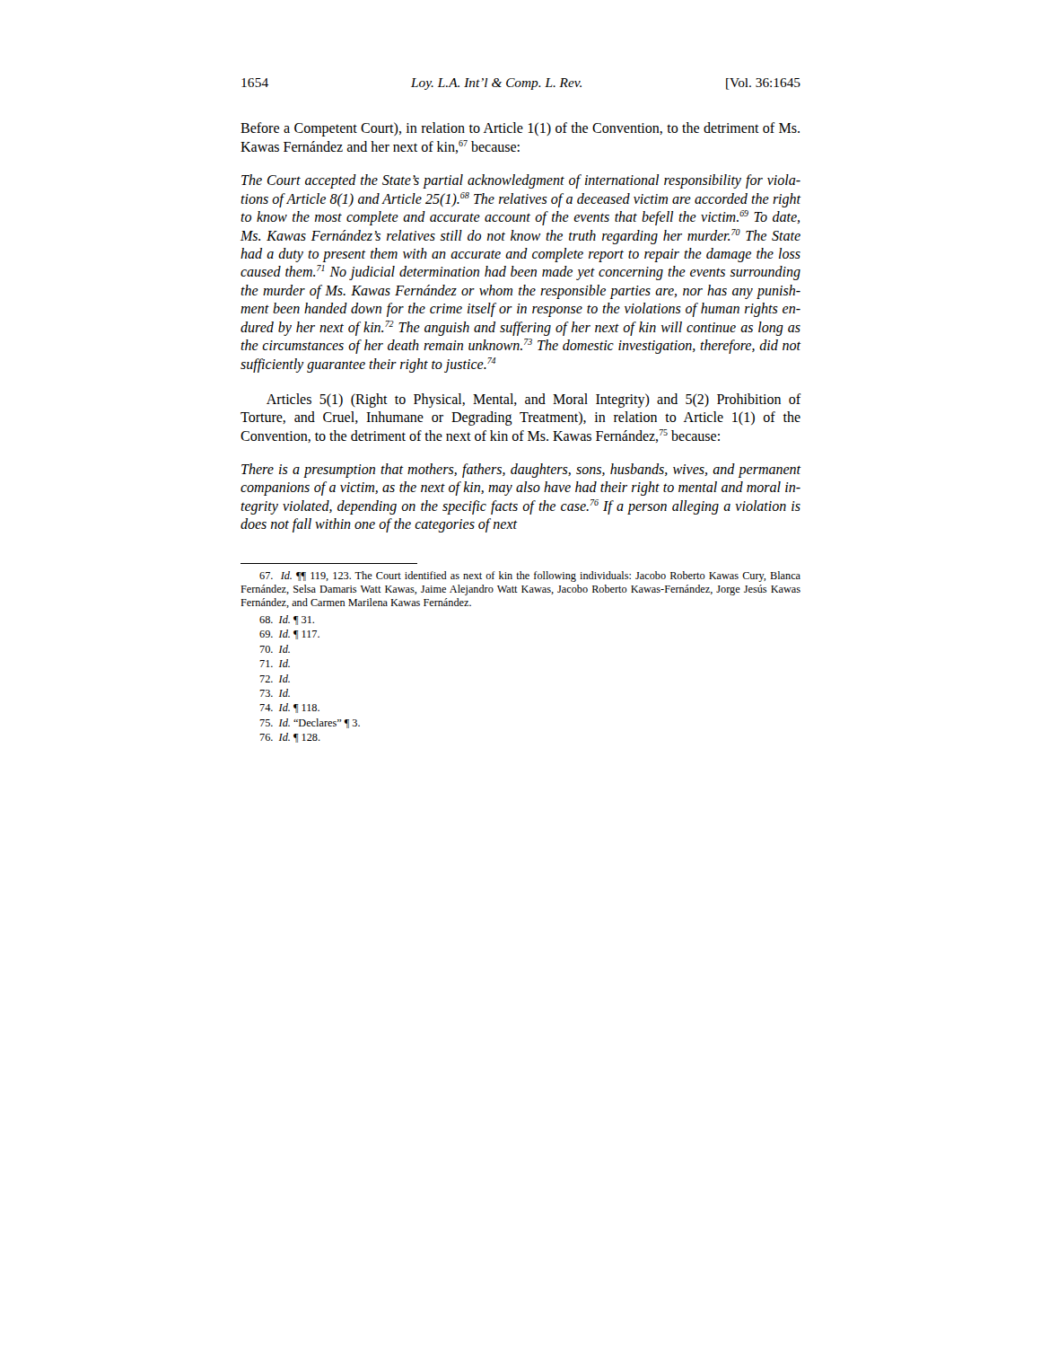1654 Loy. L.A. Int’l & Comp. L. Rev. [Vol. 36:1645
Before a Competent Court), in relation to Article 1(1) of the Convention, to the detriment of Ms. Kawas Fernández and her next of kin,67 because:
The Court accepted the State’s partial acknowledgment of international responsibility for violations of Article 8(1) and Article 25(1).68 The relatives of a deceased victim are accorded the right to know the most complete and accurate account of the events that befell the victim.69 To date, Ms. Kawas Fernández’s relatives still do not know the truth regarding her murder.70 The State had a duty to present them with an accurate and complete report to repair the damage the loss caused them.71 No judicial determination had been made yet concerning the events surrounding the murder of Ms. Kawas Fernández or whom the responsible parties are, nor has any punishment been handed down for the crime itself or in response to the violations of human rights endured by her next of kin.72 The anguish and suffering of her next of kin will continue as long as the circumstances of her death remain unknown.73 The domestic investigation, therefore, did not sufficiently guarantee their right to justice.74
Articles 5(1) (Right to Physical, Mental, and Moral Integrity) and 5(2) Prohibition of Torture, and Cruel, Inhumane or Degrading Treatment), in relation to Article 1(1) of the Convention, to the detriment of the next of kin of Ms. Kawas Fernández,75 because:
There is a presumption that mothers, fathers, daughters, sons, husbands, wives, and permanent companions of a victim, as the next of kin, may also have had their right to mental and moral integrity violated, depending on the specific facts of the case.76 If a person alleging a violation is does not fall within one of the categories of next
67. Id. ¶¶ 119, 123. The Court identified as next of kin the following individuals: Jacobo Roberto Kawas Cury, Blanca Fernández, Selsa Damaris Watt Kawas, Jaime Alejandro Watt Kawas, Jacobo Roberto Kawas-Fernández, Jorge Jesús Kawas Fernández, and Carmen Marilena Kawas Fernández.
68. Id. ¶ 31.
69. Id. ¶ 117.
70. Id.
71. Id.
72. Id.
73. Id.
74. Id. ¶ 118.
75. Id. “Declares” ¶ 3.
76. Id. ¶ 128.